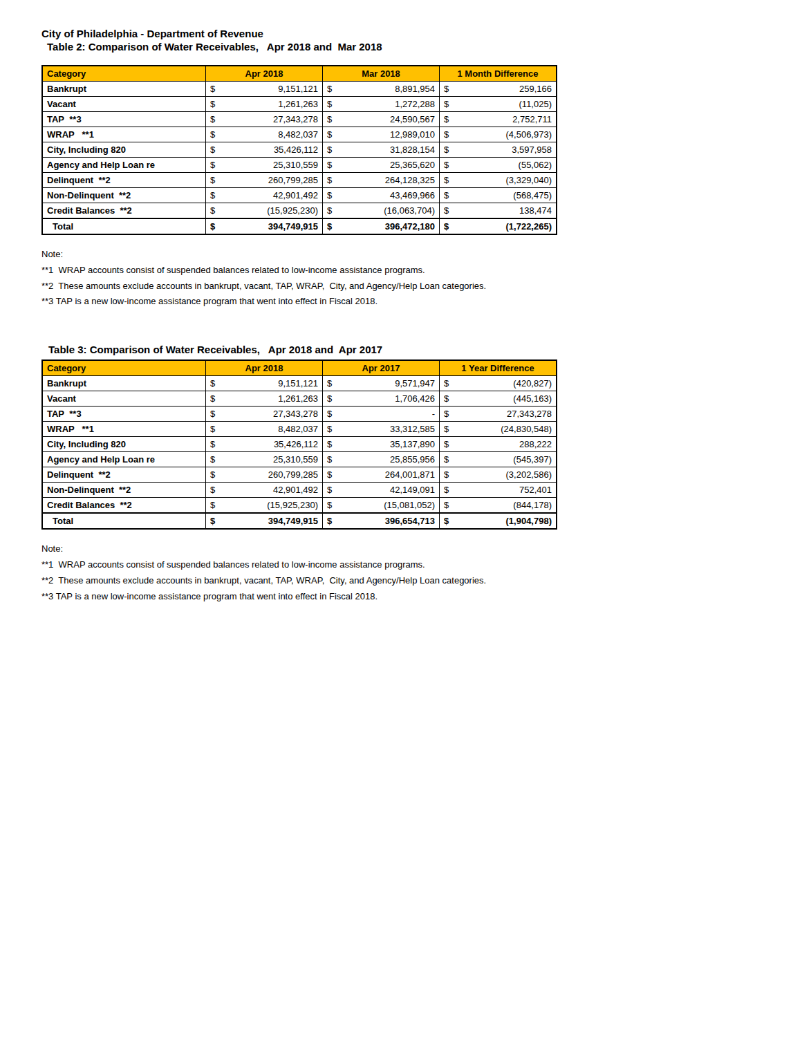City of Philadelphia - Department of Revenue
Table 2: Comparison of Water Receivables, Apr 2018 and Mar 2018
| Category | Apr 2018 | Mar 2018 | 1 Month Difference |
| --- | --- | --- | --- |
| Bankrupt | $ | 9,151,121 | $ | 8,891,954 | $ | 259,166 |
| Vacant | $ | 1,261,263 | $ | 1,272,288 | $ | (11,025) |
| TAP **3 | $ | 27,343,278 | $ | 24,590,567 | $ | 2,752,711 |
| WRAP **1 | $ | 8,482,037 | $ | 12,989,010 | $ | (4,506,973) |
| City, Including 820 | $ | 35,426,112 | $ | 31,828,154 | $ | 3,597,958 |
| Agency and Help Loan re | $ | 25,310,559 | $ | 25,365,620 | $ | (55,062) |
| Delinquent **2 | $ | 260,799,285 | $ | 264,128,325 | $ | (3,329,040) |
| Non-Delinquent **2 | $ | 42,901,492 | $ | 43,469,966 | $ | (568,475) |
| Credit Balances **2 | $ | (15,925,230) | $ | (16,063,704) | $ | 138,474 |
| Total | $ | 394,749,915 | $ | 396,472,180 | $ | (1,722,265) |
Note:
**1 WRAP accounts consist of suspended balances related to low-income assistance programs.
**2 These amounts exclude accounts in bankrupt, vacant, TAP, WRAP, City, and Agency/Help Loan categories.
**3 TAP is a new low-income assistance program that went into effect in Fiscal 2018.
Table 3: Comparison of Water Receivables, Apr 2018 and Apr 2017
| Category | Apr 2018 | Apr 2017 | 1 Year Difference |
| --- | --- | --- | --- |
| Bankrupt | $ | 9,151,121 | $ | 9,571,947 | $ | (420,827) |
| Vacant | $ | 1,261,263 | $ | 1,706,426 | $ | (445,163) |
| TAP **3 | $ | 27,343,278 | $ | - | $ | 27,343,278 |
| WRAP **1 | $ | 8,482,037 | $ | 33,312,585 | $ | (24,830,548) |
| City, Including 820 | $ | 35,426,112 | $ | 35,137,890 | $ | 288,222 |
| Agency and Help Loan re | $ | 25,310,559 | $ | 25,855,956 | $ | (545,397) |
| Delinquent **2 | $ | 260,799,285 | $ | 264,001,871 | $ | (3,202,586) |
| Non-Delinquent **2 | $ | 42,901,492 | $ | 42,149,091 | $ | 752,401 |
| Credit Balances **2 | $ | (15,925,230) | $ | (15,081,052) | $ | (844,178) |
| Total | $ | 394,749,915 | $ | 396,654,713 | $ | (1,904,798) |
Note:
**1 WRAP accounts consist of suspended balances related to low-income assistance programs.
**2 These amounts exclude accounts in bankrupt, vacant, TAP, WRAP, City, and Agency/Help Loan categories.
**3 TAP is a new low-income assistance program that went into effect in Fiscal 2018.